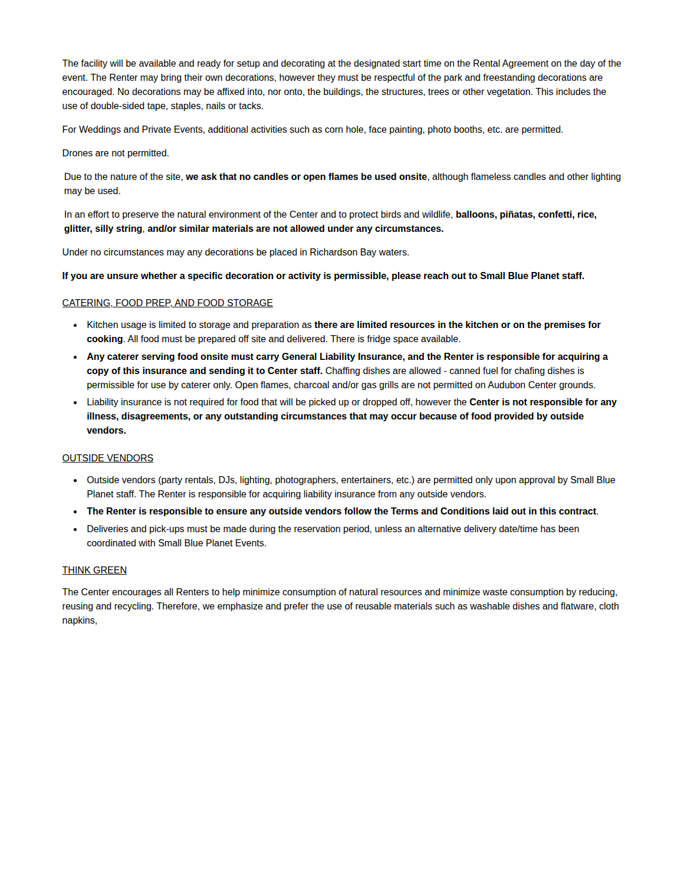The facility will be available and ready for setup and decorating at the designated start time on the Rental Agreement on the day of the event. The Renter may bring their own decorations, however they must be respectful of the park and freestanding decorations are encouraged. No decorations may be affixed into, nor onto, the buildings, the structures, trees or other vegetation. This includes the use of double-sided tape, staples, nails or tacks.
For Weddings and Private Events, additional activities such as corn hole, face painting, photo booths, etc. are permitted.
Drones are not permitted.
Due to the nature of the site, we ask that no candles or open flames be used onsite, although flameless candles and other lighting may be used.
In an effort to preserve the natural environment of the Center and to protect birds and wildlife, balloons, piñatas, confetti, rice, glitter, silly string, and/or similar materials are not allowed under any circumstances.
Under no circumstances may any decorations be placed in Richardson Bay waters.
If you are unsure whether a specific decoration or activity is permissible, please reach out to Small Blue Planet staff.
CATERING, FOOD PREP, AND FOOD STORAGE
Kitchen usage is limited to storage and preparation as there are limited resources in the kitchen or on the premises for cooking. All food must be prepared off site and delivered. There is fridge space available.
Any caterer serving food onsite must carry General Liability Insurance, and the Renter is responsible for acquiring a copy of this insurance and sending it to Center staff. Chaffing dishes are allowed - canned fuel for chafing dishes is permissible for use by caterer only. Open flames, charcoal and/or gas grills are not permitted on Audubon Center grounds.
Liability insurance is not required for food that will be picked up or dropped off, however the Center is not responsible for any illness, disagreements, or any outstanding circumstances that may occur because of food provided by outside vendors.
OUTSIDE VENDORS
Outside vendors (party rentals, DJs, lighting, photographers, entertainers, etc.) are permitted only upon approval by Small Blue Planet staff. The Renter is responsible for acquiring liability insurance from any outside vendors.
The Renter is responsible to ensure any outside vendors follow the Terms and Conditions laid out in this contract.
Deliveries and pick-ups must be made during the reservation period, unless an alternative delivery date/time has been coordinated with Small Blue Planet Events.
THINK GREEN
The Center encourages all Renters to help minimize consumption of natural resources and minimize waste consumption by reducing, reusing and recycling. Therefore, we emphasize and prefer the use of reusable materials such as washable dishes and flatware, cloth napkins,